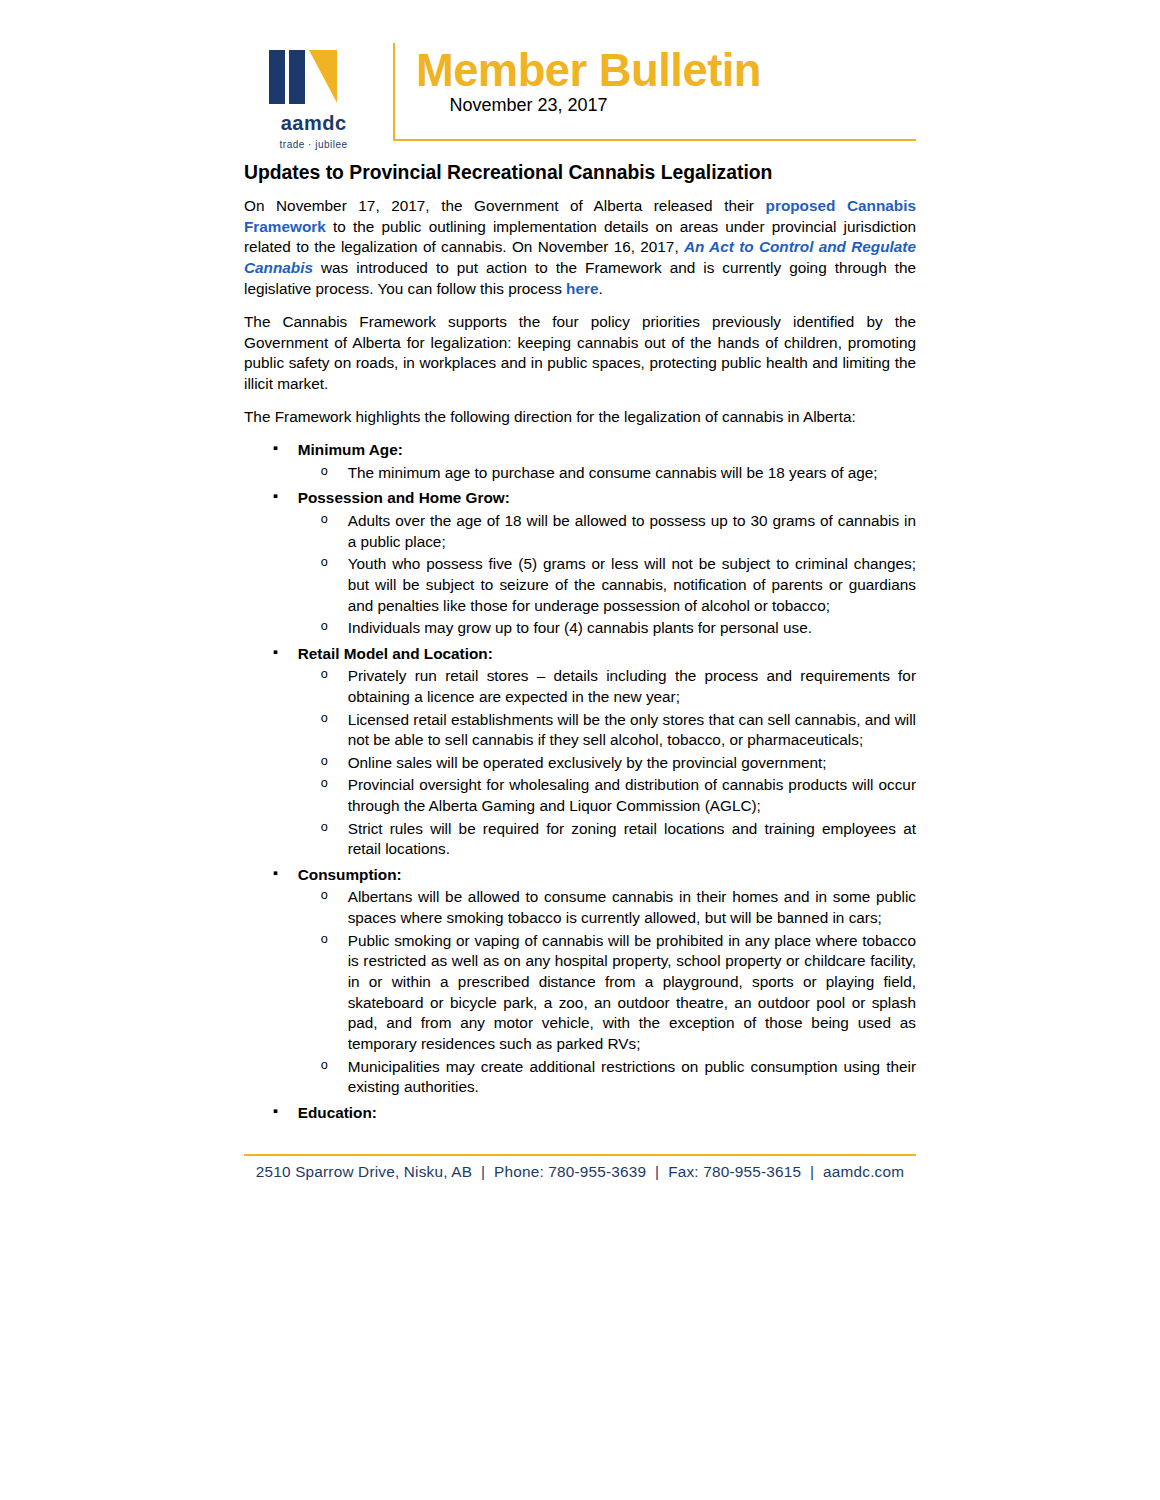aamdc
trade · jubilee
Member Bulletin November 23, 2017
Updates to Provincial Recreational Cannabis Legalization
On November 17, 2017, the Government of Alberta released their proposed Cannabis Framework to the public outlining implementation details on areas under provincial jurisdiction related to the legalization of cannabis. On November 16, 2017, An Act to Control and Regulate Cannabis was introduced to put action to the Framework and is currently going through the legislative process. You can follow this process here.
The Cannabis Framework supports the four policy priorities previously identified by the Government of Alberta for legalization: keeping cannabis out of the hands of children, promoting public safety on roads, in workplaces and in public spaces, protecting public health and limiting the illicit market.
The Framework highlights the following direction for the legalization of cannabis in Alberta:
Minimum Age:
The minimum age to purchase and consume cannabis will be 18 years of age;
Possession and Home Grow:
Adults over the age of 18 will be allowed to possess up to 30 grams of cannabis in a public place;
Youth who possess five (5) grams or less will not be subject to criminal changes; but will be subject to seizure of the cannabis, notification of parents or guardians and penalties like those for underage possession of alcohol or tobacco;
Individuals may grow up to four (4) cannabis plants for personal use.
Retail Model and Location:
Privately run retail stores – details including the process and requirements for obtaining a licence are expected in the new year;
Licensed retail establishments will be the only stores that can sell cannabis, and will not be able to sell cannabis if they sell alcohol, tobacco, or pharmaceuticals;
Online sales will be operated exclusively by the provincial government;
Provincial oversight for wholesaling and distribution of cannabis products will occur through the Alberta Gaming and Liquor Commission (AGLC);
Strict rules will be required for zoning retail locations and training employees at retail locations.
Consumption:
Albertans will be allowed to consume cannabis in their homes and in some public spaces where smoking tobacco is currently allowed, but will be banned in cars;
Public smoking or vaping of cannabis will be prohibited in any place where tobacco is restricted as well as on any hospital property, school property or childcare facility, in or within a prescribed distance from a playground, sports or playing field, skateboard or bicycle park, a zoo, an outdoor theatre, an outdoor pool or splash pad, and from any motor vehicle, with the exception of those being used as temporary residences such as parked RVs;
Municipalities may create additional restrictions on public consumption using their existing authorities.
Education:
2510 Sparrow Drive, Nisku, AB | Phone: 780-955-3639 | Fax: 780-955-3615 | aamdc.com